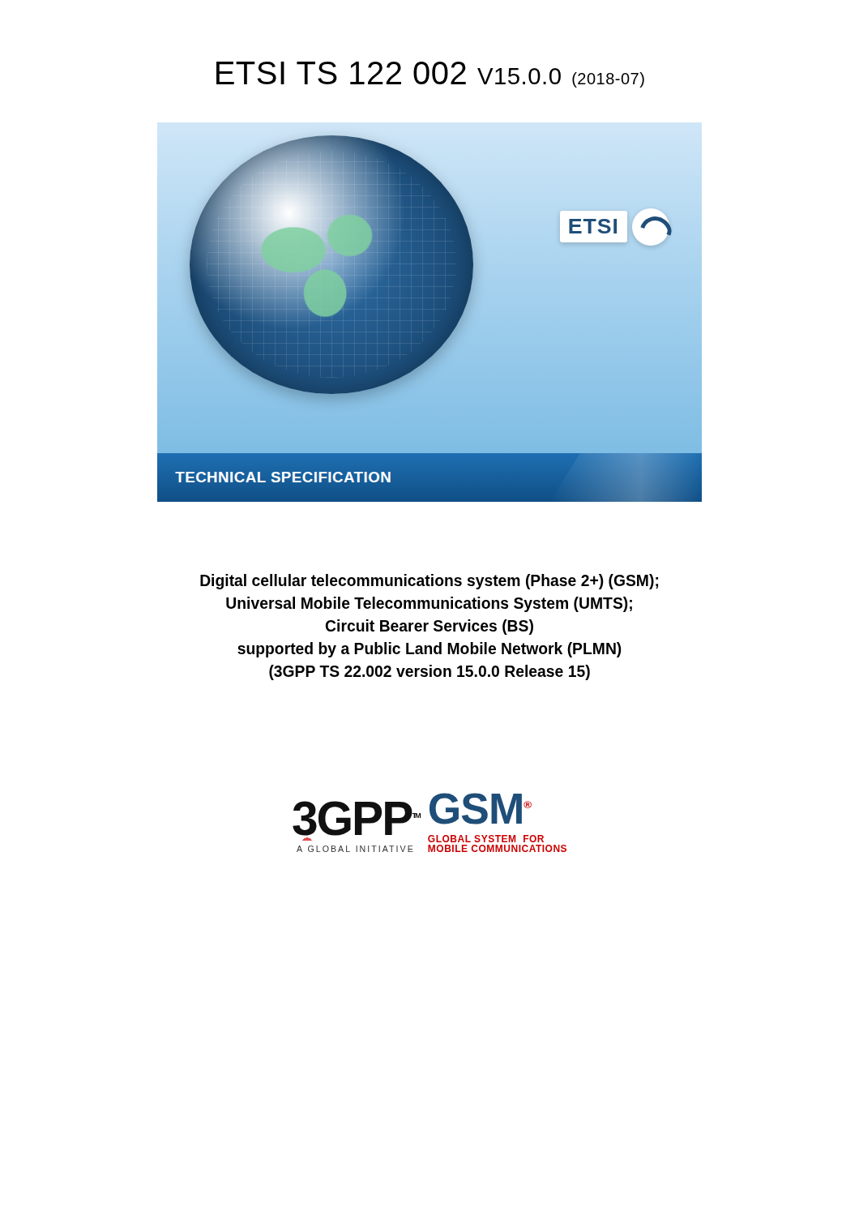ETSI TS 122 002 V15.0.0 (2018-07)
ETSI
TECHNICAL SPECIFICATION
Digital cellular telecommunications system (Phase 2+) (GSM);
Universal Mobile Telecommunications System (UMTS);
Circuit Bearer Services (BS)
supported by a Public Land Mobile Network (PLMN)
(3GPP TS 22.002 version 15.0.0 Release 15)
3GPPTM
A GLOBAL INITIATIVE
GSM®
GLOBAL SYSTEM FOR MOBILE COMMUNICATIONS